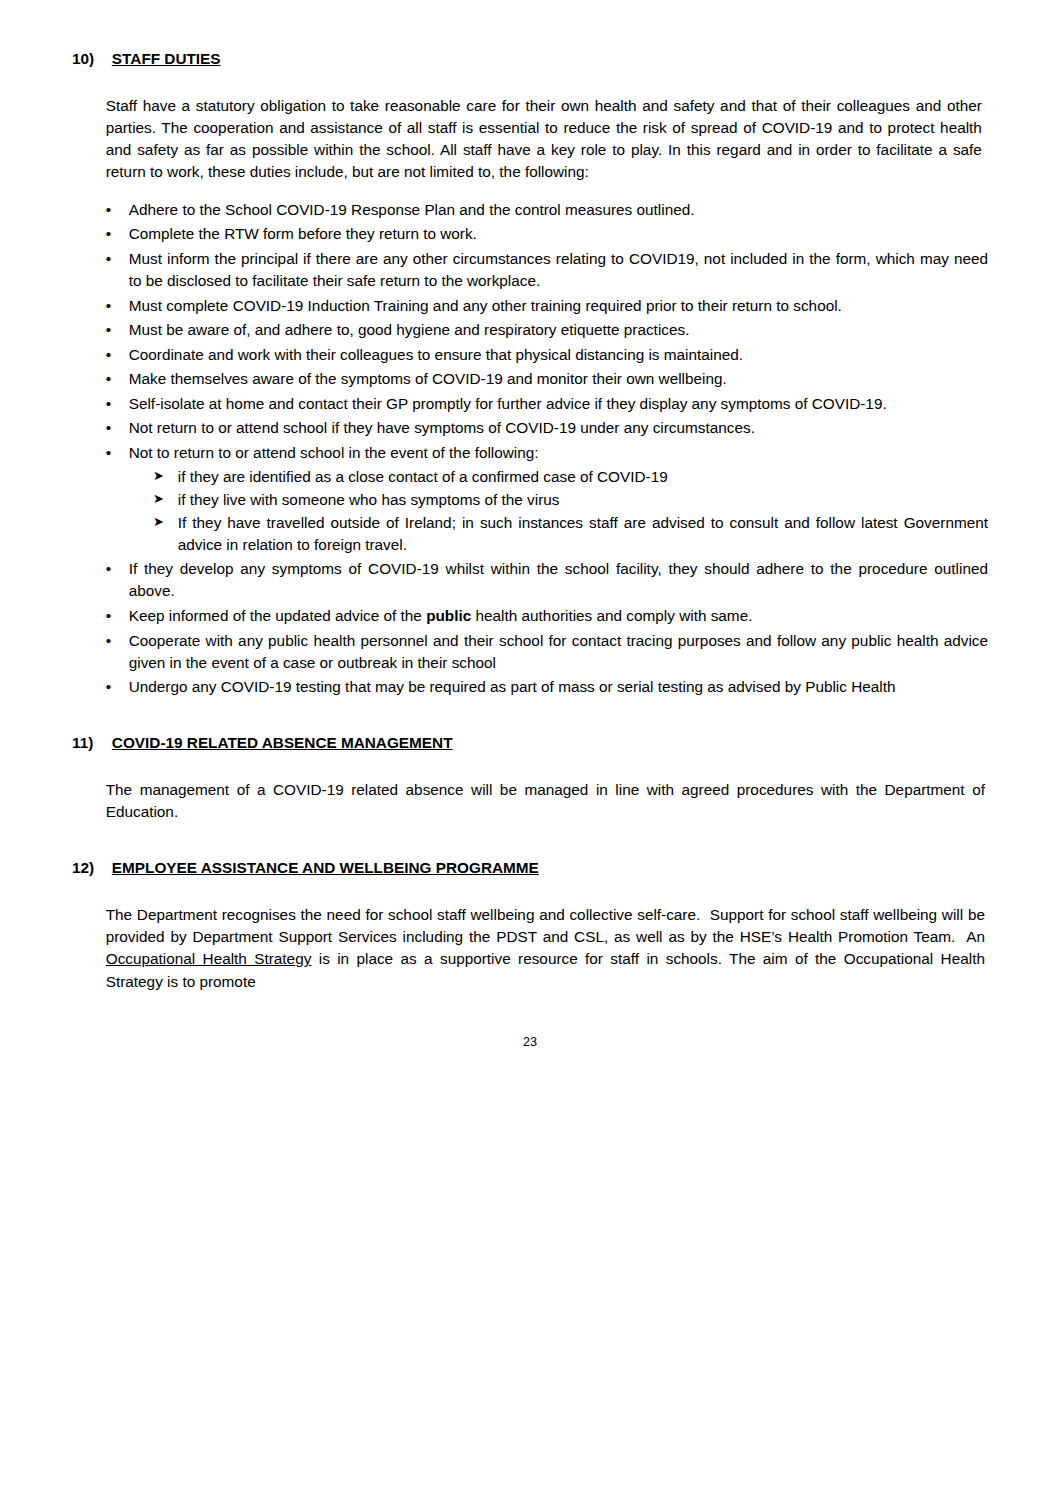10) STAFF DUTIES
Staff have a statutory obligation to take reasonable care for their own health and safety and that of their colleagues and other parties. The cooperation and assistance of all staff is essential to reduce the risk of spread of COVID-19 and to protect health and safety as far as possible within the school. All staff have a key role to play. In this regard and in order to facilitate a safe return to work, these duties include, but are not limited to, the following:
Adhere to the School COVID-19 Response Plan and the control measures outlined.
Complete the RTW form before they return to work.
Must inform the principal if there are any other circumstances relating to COVID19, not included in the form, which may need to be disclosed to facilitate their safe return to the workplace.
Must complete COVID-19 Induction Training and any other training required prior to their return to school.
Must be aware of, and adhere to, good hygiene and respiratory etiquette practices.
Coordinate and work with their colleagues to ensure that physical distancing is maintained.
Make themselves aware of the symptoms of COVID-19 and monitor their own wellbeing.
Self-isolate at home and contact their GP promptly for further advice if they display any symptoms of COVID-19.
Not return to or attend school if they have symptoms of COVID-19 under any circumstances.
Not to return to or attend school in the event of the following:
if they are identified as a close contact of a confirmed case of COVID-19
if they live with someone who has symptoms of the virus
If they have travelled outside of Ireland; in such instances staff are advised to consult and follow latest Government advice in relation to foreign travel.
If they develop any symptoms of COVID-19 whilst within the school facility, they should adhere to the procedure outlined above.
Keep informed of the updated advice of the public health authorities and comply with same.
Cooperate with any public health personnel and their school for contact tracing purposes and follow any public health advice given in the event of a case or outbreak in their school
Undergo any COVID-19 testing that may be required as part of mass or serial testing as advised by Public Health
11) COVID-19 RELATED ABSENCE MANAGEMENT
The management of a COVID-19 related absence will be managed in line with agreed procedures with the Department of Education.
12) EMPLOYEE ASSISTANCE AND WELLBEING PROGRAMME
The Department recognises the need for school staff wellbeing and collective self-care. Support for school staff wellbeing will be provided by Department Support Services including the PDST and CSL, as well as by the HSE’s Health Promotion Team. An Occupational Health Strategy is in place as a supportive resource for staff in schools. The aim of the Occupational Health Strategy is to promote
23